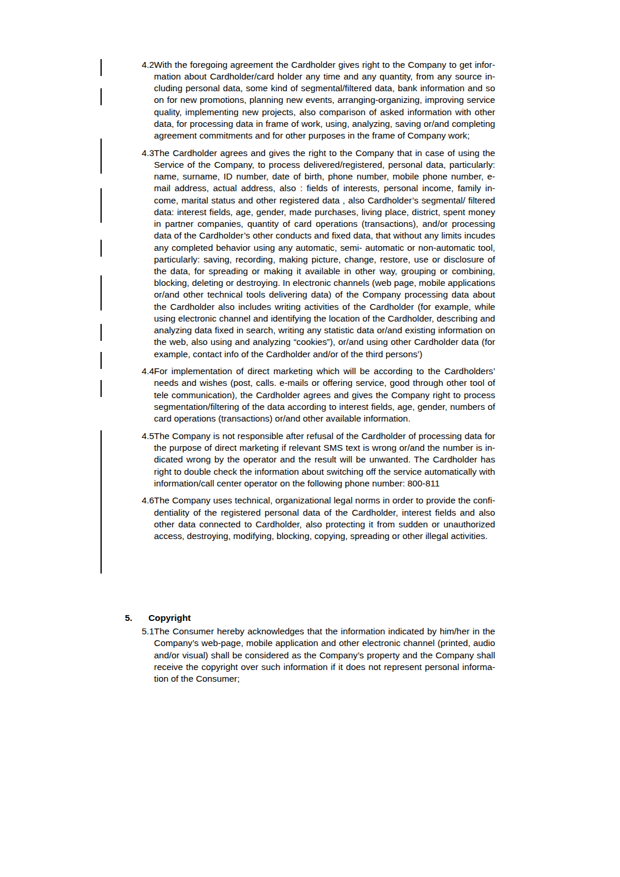4.2 With the foregoing agreement the Cardholder gives right to the Company to get information about Cardholder/card holder any time and any quantity, from any source including personal data, some kind of segmental/filtered data, bank information and so on for new promotions, planning new events, arranging-organizing, improving service quality, implementing new projects, also comparison of asked information with other data, for processing data in frame of work, using, analyzing, saving or/and completing agreement commitments and for other purposes in the frame of Company work;
4.3 The Cardholder agrees and gives the right to the Company that in case of using the Service of the Company, to process delivered/registered, personal data, particularly: name, surname, ID number, date of birth, phone number, mobile phone number, e-mail address, actual address, also : fields of interests, personal income, family income, marital status and other registered data , also Cardholder’s segmental/ filtered data: interest fields, age, gender, made purchases, living place, district, spent money in partner companies, quantity of card operations (transactions), and/or processing data of the Cardholder’s other conducts and fixed data, that without any limits incudes any completed behavior using any automatic, semi- automatic or non-automatic tool, particularly: saving, recording, making picture, change, restore, use or disclosure of the data, for spreading or making it available in other way, grouping or combining, blocking, deleting or destroying. In electronic channels (web page, mobile applications or/and other technical tools delivering data) of the Company processing data about the Cardholder also includes writing activities of the Cardholder (for example, while using electronic channel and identifying the location of the Cardholder, describing and analyzing data fixed in search, writing any statistic data or/and existing information on the web, also using and analyzing “cookies”), or/and using other Cardholder data (for example, contact info of the Cardholder and/or of the third persons’)
4.4 For implementation of direct marketing which will be according to the Cardholders’ needs and wishes (post, calls. e-mails or offering service, good through other tool of tele communication), the Cardholder agrees and gives the Company right to process segmentation/filtering of the data according to interest fields, age, gender, numbers of card operations (transactions) or/and other available information.
4.5 The Company is not responsible after refusal of the Cardholder of processing data for the purpose of direct marketing if relevant SMS text is wrong or/and the number is indicated wrong by the operator and the result will be unwanted. The Cardholder has right to double check the information about switching off the service automatically with information/call center operator on the following phone number: 800-811
4.6 The Company uses technical, organizational legal norms in order to provide the confidentiality of the registered personal data of the Cardholder, interest fields and also other data connected to Cardholder, also protecting it from sudden or unauthorized access, destroying, modifying, blocking, copying, spreading or other illegal activities.
5. Copyright
5.1 The Consumer hereby acknowledges that the information indicated by him/her in the Company’s web-page, mobile application and other electronic channel (printed, audio and/or visual) shall be considered as the Company’s property and the Company shall receive the copyright over such information if it does not represent personal information of the Consumer;